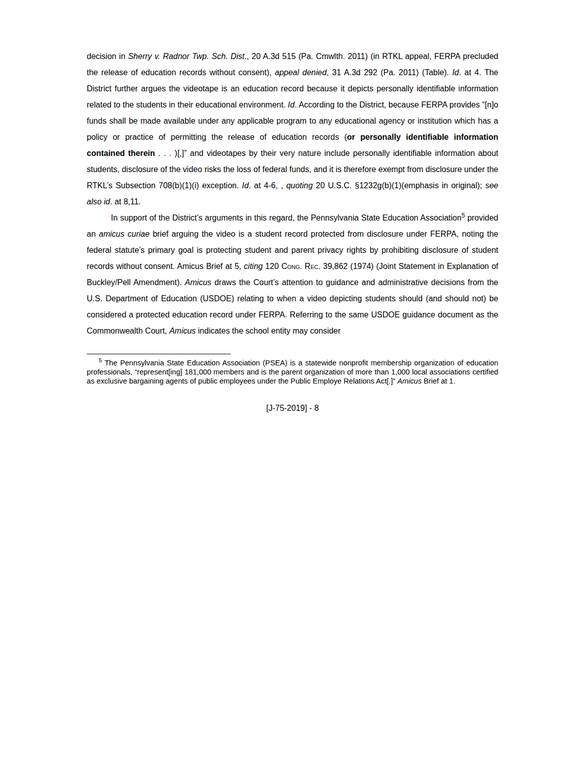decision in Sherry v. Radnor Twp. Sch. Dist., 20 A.3d 515 (Pa. Cmwlth. 2011) (in RTKL appeal, FERPA precluded the release of education records without consent), appeal denied, 31 A.3d 292 (Pa. 2011) (Table). Id. at 4. The District further argues the videotape is an education record because it depicts personally identifiable information related to the students in their educational environment. Id. According to the District, because FERPA provides “[n]o funds shall be made available under any applicable program to any educational agency or institution which has a policy or practice of permitting the release of education records (or personally identifiable information contained therein . . . )[,]” and videotapes by their very nature include personally identifiable information about students, disclosure of the video risks the loss of federal funds, and it is therefore exempt from disclosure under the RTKL’s Subsection 708(b)(1)(i) exception. Id. at 4-6, , quoting 20 U.S.C. §1232g(b)(1)(emphasis in original); see also id. at 8,11.
In support of the District’s arguments in this regard, the Pennsylvania State Education Association5 provided an amicus curiae brief arguing the video is a student record protected from disclosure under FERPA, noting the federal statute’s primary goal is protecting student and parent privacy rights by prohibiting disclosure of student records without consent. Amicus Brief at 5, citing 120 Cong. Rec. 39,862 (1974) (Joint Statement in Explanation of Buckley/Pell Amendment). Amicus draws the Court’s attention to guidance and administrative decisions from the U.S. Department of Education (USDOE) relating to when a video depicting students should (and should not) be considered a protected education record under FERPA. Referring to the same USDOE guidance document as the Commonwealth Court, Amicus indicates the school entity may consider
5 The Pennsylvania State Education Association (PSEA) is a statewide nonprofit membership organization of education professionals, “represent[ing] 181,000 members and is the parent organization of more than 1,000 local associations certified as exclusive bargaining agents of public employees under the Public Employe Relations Act[.]” Amicus Brief at 1.
[J-75-2019] - 8